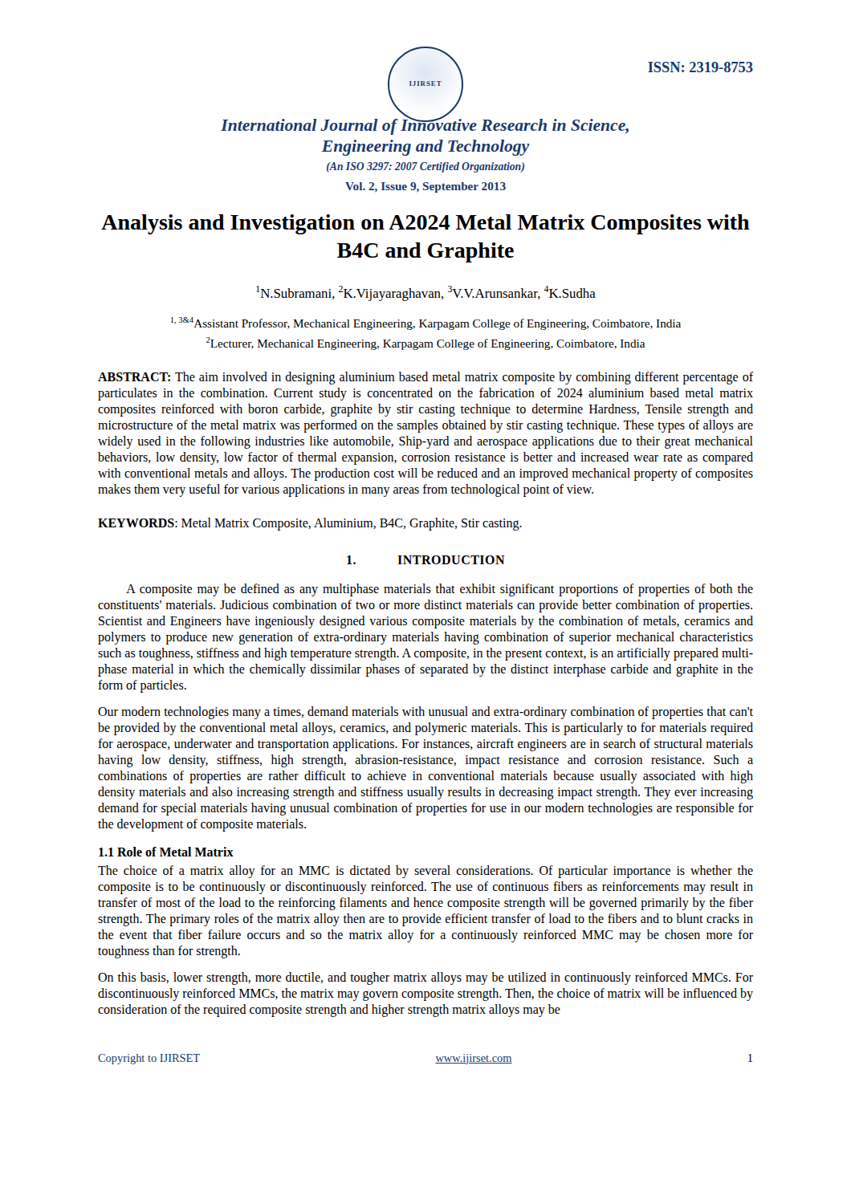IJIRSET
ISSN: 2319-8753
International Journal of Innovative Research in Science,
Engineering and Technology
(An ISO 3297: 2007 Certified Organization)
Vol. 2, Issue 9, September 2013
Analysis and Investigation on A2024 Metal Matrix Composites with B4C and Graphite
1N.Subramani, 2K.Vijayaraghavan, 3V.V.Arunsankar, 4K.Sudha
1, 3&4Assistant Professor, Mechanical Engineering, Karpagam College of Engineering, Coimbatore, India
2Lecturer, Mechanical Engineering, Karpagam College of Engineering, Coimbatore, India
ABSTRACT: The aim involved in designing aluminium based metal matrix composite by combining different percentage of particulates in the combination. Current study is concentrated on the fabrication of 2024 aluminium based metal matrix composites reinforced with boron carbide, graphite by stir casting technique to determine Hardness, Tensile strength and microstructure of the metal matrix was performed on the samples obtained by stir casting technique. These types of alloys are widely used in the following industries like automobile, Ship-yard and aerospace applications due to their great mechanical behaviors, low density, low factor of thermal expansion, corrosion resistance is better and increased wear rate as compared with conventional metals and alloys. The production cost will be reduced and an improved mechanical property of composites makes them very useful for various applications in many areas from technological point of view.
KEYWORDS: Metal Matrix Composite, Aluminium, B4C, Graphite, Stir casting.
1. INTRODUCTION
A composite may be defined as any multiphase materials that exhibit significant proportions of properties of both the constituents' materials. Judicious combination of two or more distinct materials can provide better combination of properties. Scientist and Engineers have ingeniously designed various composite materials by the combination of metals, ceramics and polymers to produce new generation of extra-ordinary materials having combination of superior mechanical characteristics such as toughness, stiffness and high temperature strength. A composite, in the present context, is an artificially prepared multi-phase material in which the chemically dissimilar phases of separated by the distinct interphase carbide and graphite in the form of particles.
Our modern technologies many a times, demand materials with unusual and extra-ordinary combination of properties that can't be provided by the conventional metal alloys, ceramics, and polymeric materials. This is particularly to for materials required for aerospace, underwater and transportation applications. For instances, aircraft engineers are in search of structural materials having low density, stiffness, high strength, abrasion-resistance, impact resistance and corrosion resistance. Such a combinations of properties are rather difficult to achieve in conventional materials because usually associated with high density materials and also increasing strength and stiffness usually results in decreasing impact strength. They ever increasing demand for special materials having unusual combination of properties for use in our modern technologies are responsible for the development of composite materials.
1.1 Role of Metal Matrix
The choice of a matrix alloy for an MMC is dictated by several considerations. Of particular importance is whether the composite is to be continuously or discontinuously reinforced. The use of continuous fibers as reinforcements may result in transfer of most of the load to the reinforcing filaments and hence composite strength will be governed primarily by the fiber strength. The primary roles of the matrix alloy then are to provide efficient transfer of load to the fibers and to blunt cracks in the event that fiber failure occurs and so the matrix alloy for a continuously reinforced MMC may be chosen more for toughness than for strength.
On this basis, lower strength, more ductile, and tougher matrix alloys may be utilized in continuously reinforced MMCs. For discontinuously reinforced MMCs, the matrix may govern composite strength. Then, the choice of matrix will be influenced by consideration of the required composite strength and higher strength matrix alloys may be
Copyright to IJIRSET
www.ijirset.com
1